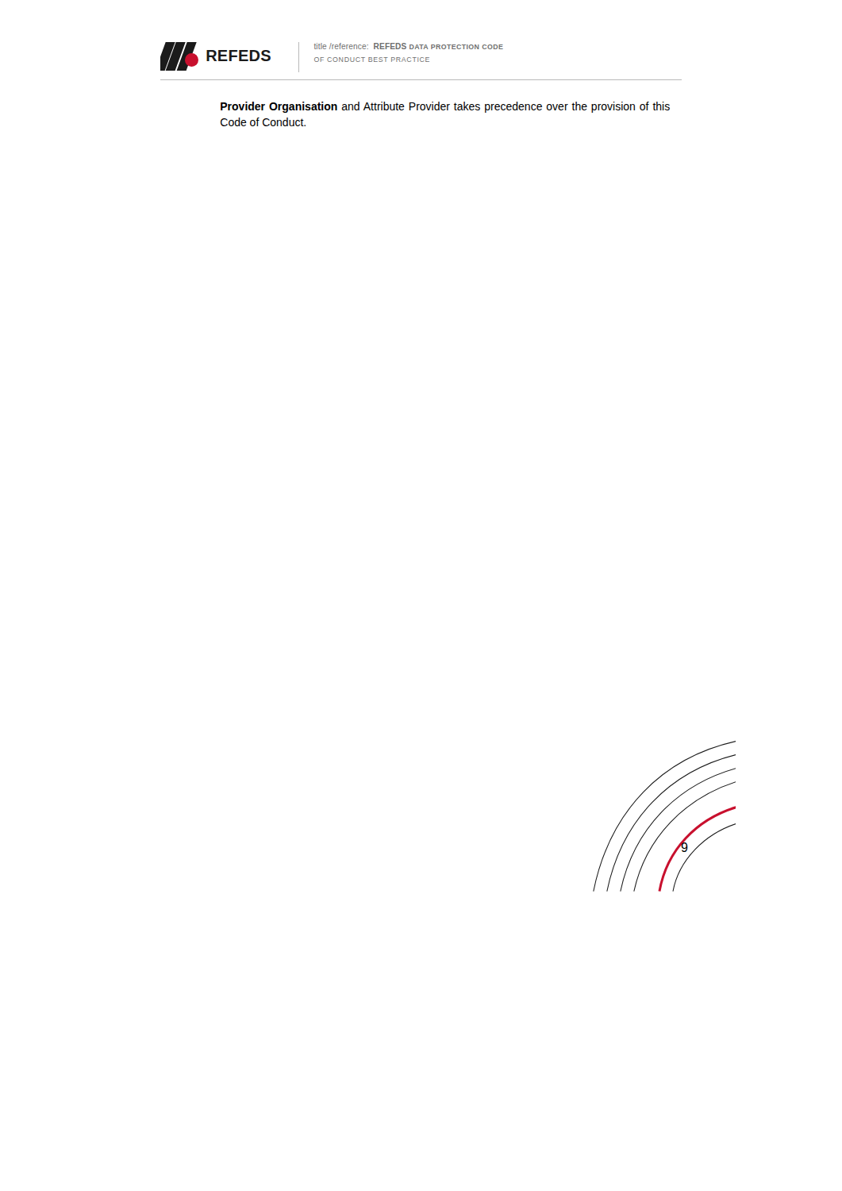REFEDS
title /reference: REFEDS DATA PROTECTION CODE
OF CONDUCT BEST PRACTICE
Provider Organisation and Attribute Provider takes precedence over the provision of this Code of Conduct.
9